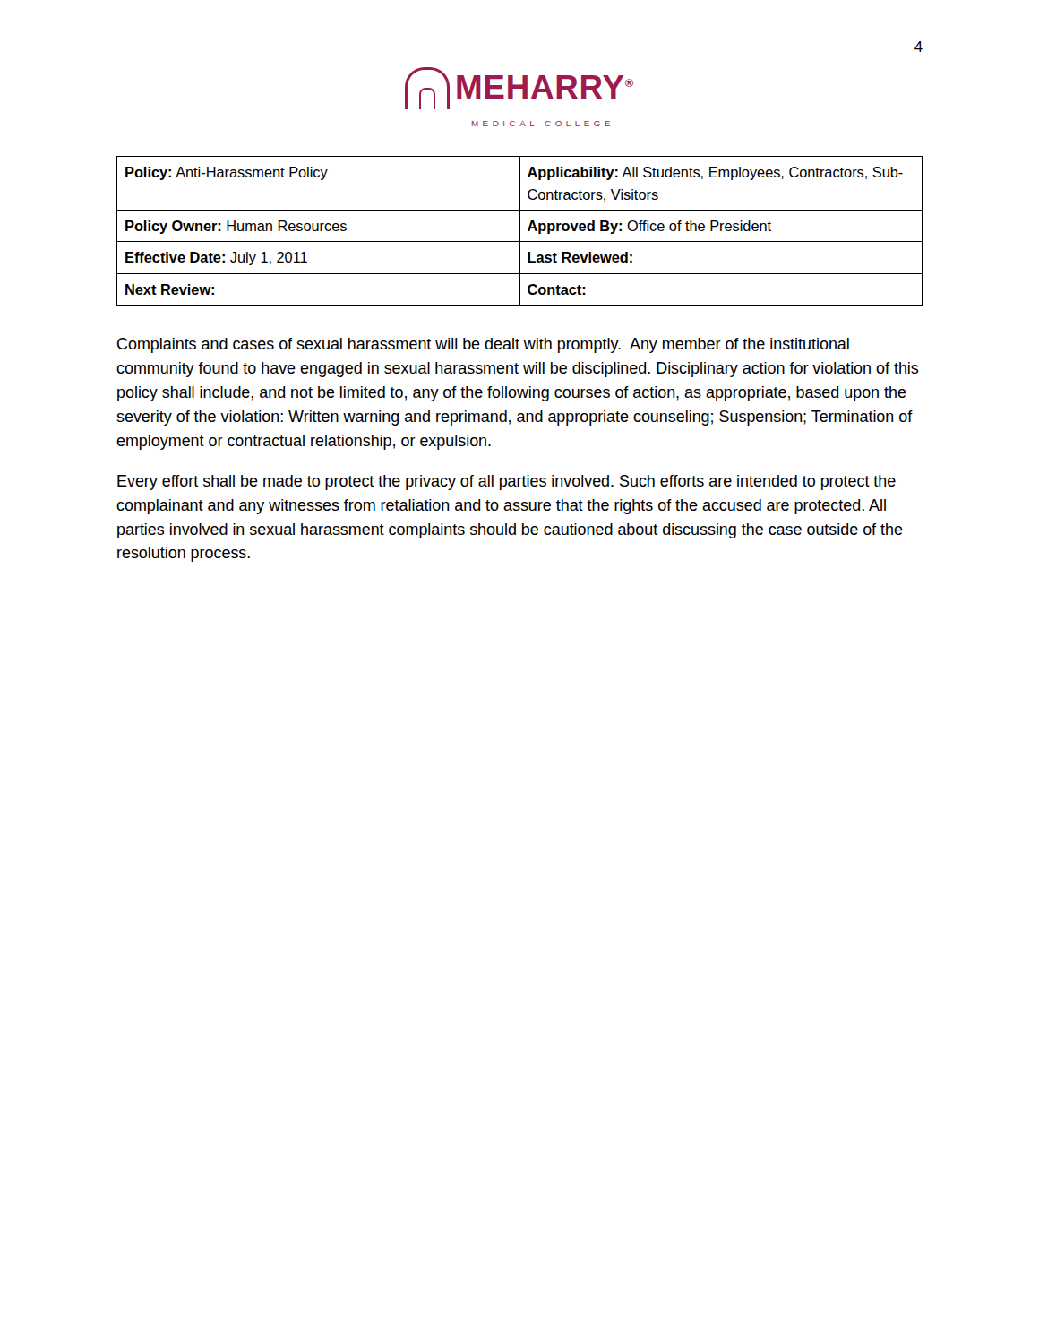4
MEHARRY®
MEDICAL COLLEGE
| Policy: Anti-Harassment Policy | Applicability: All Students, Employees, Contractors, Sub-Contractors, Visitors |
| Policy Owner: Human Resources | Approved By: Office of the President |
| Effective Date: July 1, 2011 | Last Reviewed: |
| Next Review: | Contact: |
Complaints and cases of sexual harassment will be dealt with promptly. Any member of the institutional community found to have engaged in sexual harassment will be disciplined. Disciplinary action for violation of this policy shall include, and not be limited to, any of the following courses of action, as appropriate, based upon the severity of the violation: Written warning and reprimand, and appropriate counseling; Suspension; Termination of employment or contractual relationship, or expulsion.
Every effort shall be made to protect the privacy of all parties involved. Such efforts are intended to protect the complainant and any witnesses from retaliation and to assure that the rights of the accused are protected. All parties involved in sexual harassment complaints should be cautioned about discussing the case outside of the resolution process.